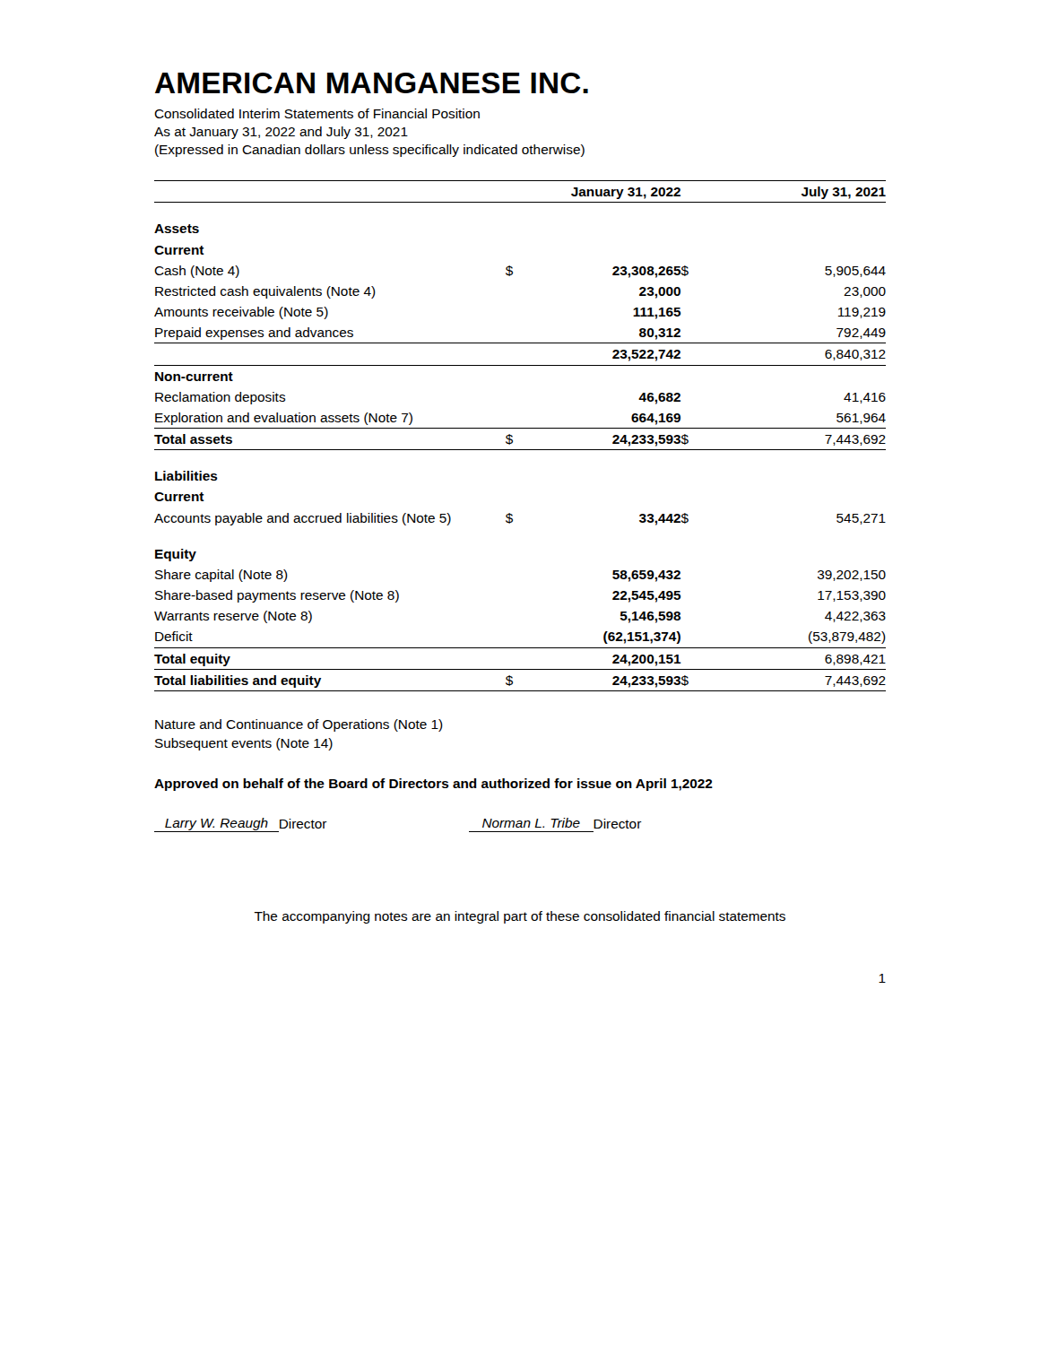AMERICAN MANGANESE INC.
Consolidated Interim Statements of Financial Position
As at January 31, 2022 and July 31, 2021
(Expressed in Canadian dollars unless specifically indicated otherwise)
| | January 31, 2022 | July 31, 2021 |
| --- | --- | --- |
| Assets | | | | |
| Current | | | | |
| Cash (Note 4) | $ | 23,308,265 | $ | 5,905,644 |
| Restricted cash equivalents (Note 4) | | 23,000 | | 23,000 |
| Amounts receivable (Note 5) | | 111,165 | | 119,219 |
| Prepaid expenses and advances | | 80,312 | | 792,449 |
| | | 23,522,742 | | 6,840,312 |
| Non-current | | | | |
| Reclamation deposits | | 46,682 | | 41,416 |
| Exploration and evaluation assets (Note 7) | | 664,169 | | 561,964 |
| Total assets | $ | 24,233,593 | $ | 7,443,692 |
| Liabilities | | | | |
| Current | | | | |
| Accounts payable and accrued liabilities (Note 5) | $ | 33,442 | $ | 545,271 |
| Equity | | | | |
| Share capital (Note 8) | | 58,659,432 | | 39,202,150 |
| Share-based payments reserve (Note 8) | | 22,545,495 | | 17,153,390 |
| Warrants reserve (Note 8) | | 5,146,598 | | 4,422,363 |
| Deficit | | (62,151,374) | | (53,879,482) |
| Total equity | | 24,200,151 | | 6,898,421 |
| Total liabilities and equity | $ | 24,233,593 | $ | 7,443,692 |
Nature and Continuance of Operations (Note 1)
Subsequent events (Note 14)
Approved on behalf of the Board of Directors and authorized for issue on April 1,2022
| Larry W. Reaugh | Director | | Norman L. Tribe | Director | |
The accompanying notes are an integral part of these consolidated financial statements
1